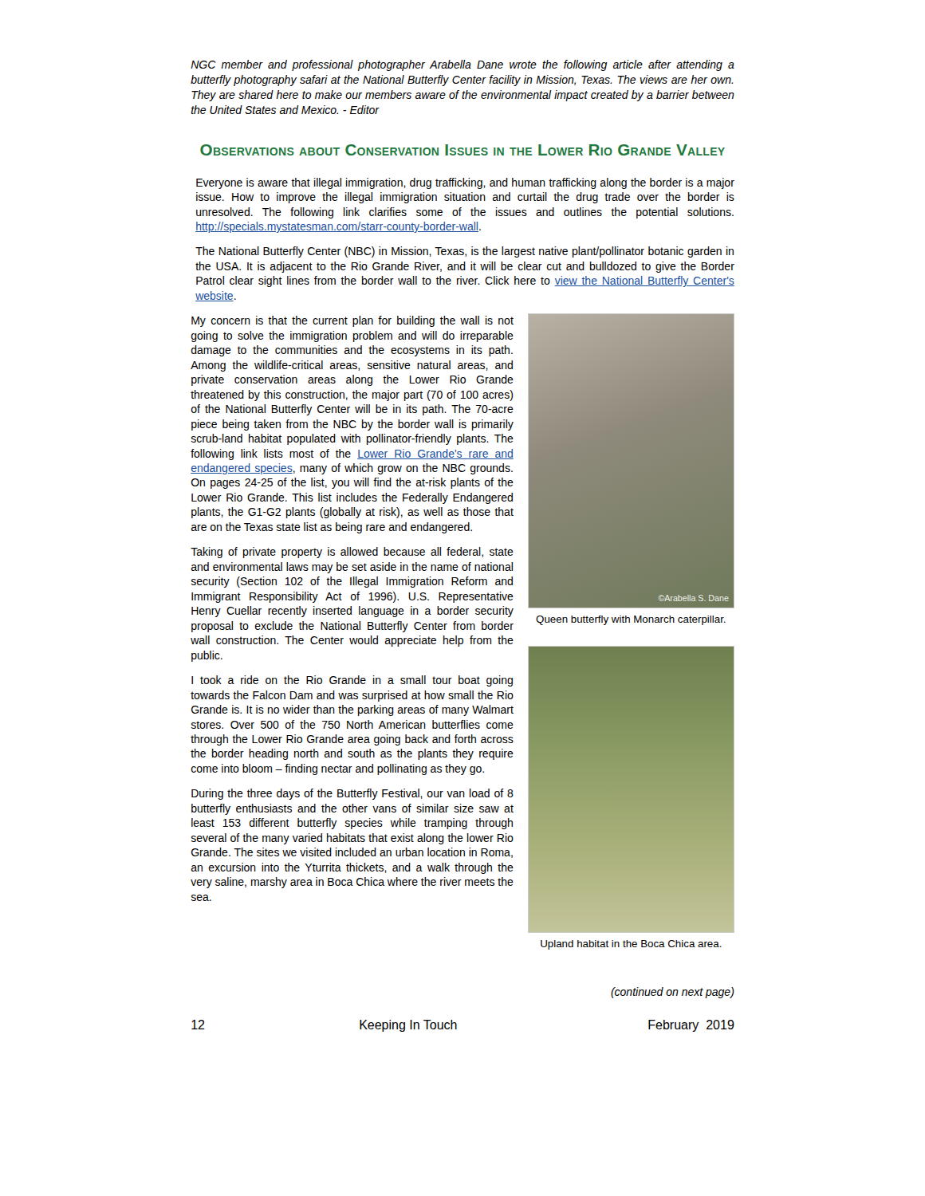NGC member and professional photographer Arabella Dane wrote the following article after attending a butterfly photography safari at the National Butterfly Center facility in Mission, Texas. The views are her own. They are shared here to make our members aware of the environmental impact created by a barrier between the United States and Mexico. - Editor
Observations about Conservation Issues in the Lower Rio Grande Valley
Everyone is aware that illegal immigration, drug trafficking, and human trafficking along the border is a major issue. How to improve the illegal immigration situation and curtail the drug trade over the border is unresolved. The following link clarifies some of the issues and outlines the potential solutions. http://specials.mystatesman.com/starr-county-border-wall.
The National Butterfly Center (NBC) in Mission, Texas, is the largest native plant/pollinator botanic garden in the USA. It is adjacent to the Rio Grande River, and it will be clear cut and bulldozed to give the Border Patrol clear sight lines from the border wall to the river. Click here to view the National Butterfly Center's website.
My concern is that the current plan for building the wall is not going to solve the immigration problem and will do irreparable damage to the communities and the ecosystems in its path. Among the wildlife-critical areas, sensitive natural areas, and private conservation areas along the Lower Rio Grande threatened by this construction, the major part (70 of 100 acres) of the National Butterfly Center will be in its path. The 70-acre piece being taken from the NBC by the border wall is primarily scrub-land habitat populated with pollinator-friendly plants. The following link lists most of the Lower Rio Grande's rare and endangered species, many of which grow on the NBC grounds. On pages 24-25 of the list, you will find the at-risk plants of the Lower Rio Grande. This list includes the Federally Endangered plants, the G1-G2 plants (globally at risk), as well as those that are on the Texas state list as being rare and endangered.
Taking of private property is allowed because all federal, state and environmental laws may be set aside in the name of national security (Section 102 of the Illegal Immigration Reform and Immigrant Responsibility Act of 1996). U.S. Representative Henry Cuellar recently inserted language in a border security proposal to exclude the National Butterfly Center from border wall construction. The Center would appreciate help from the public.
I took a ride on the Rio Grande in a small tour boat going towards the Falcon Dam and was surprised at how small the Rio Grande is. It is no wider than the parking areas of many Walmart stores. Over 500 of the 750 North American butterflies come through the Lower Rio Grande area going back and forth across the border heading north and south as the plants they require come into bloom – finding nectar and pollinating as they go.
During the three days of the Butterfly Festival, our van load of 8 butterfly enthusiasts and the other vans of similar size saw at least 153 different butterfly species while tramping through several of the many varied habitats that exist along the lower Rio Grande. The sites we visited included an urban location in Roma, an excursion into the Yturrita thickets, and a walk through the very saline, marshy area in Boca Chica where the river meets the sea.
©Arabella S. Dane
Queen butterfly with Monarch caterpillar.
Upland habitat in the Boca Chica area.
(continued on next page)
12
Keeping In Touch
February 2019